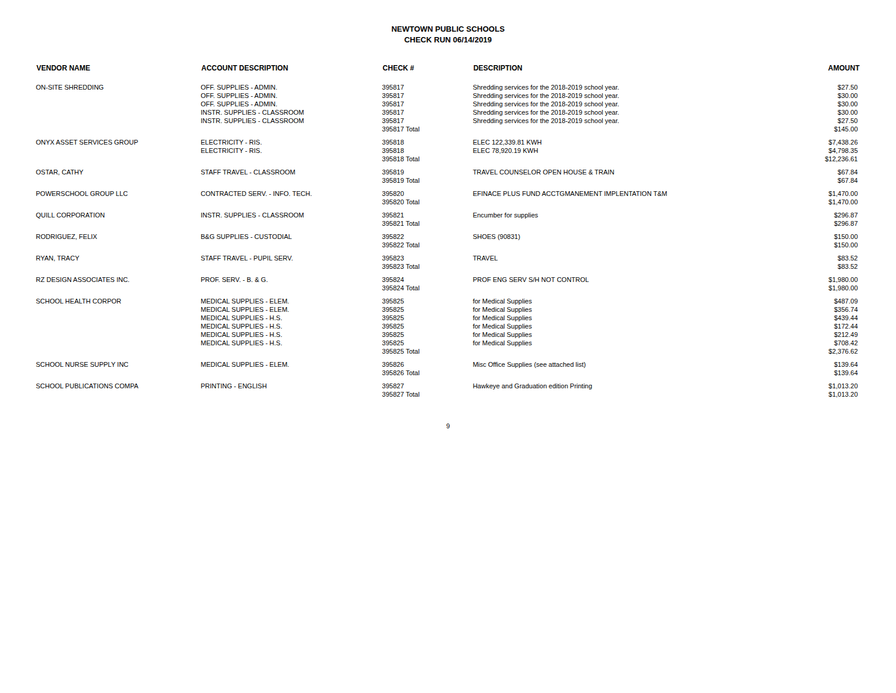NEWTOWN PUBLIC SCHOOLS
CHECK RUN 06/14/2019
| VENDOR NAME | ACCOUNT DESCRIPTION | CHECK # | DESCRIPTION | AMOUNT |
| --- | --- | --- | --- | --- |
| ON-SITE SHREDDING | OFF. SUPPLIES - ADMIN. | 395817 | Shredding services for the 2018-2019 school year. | $27.50 |
| | OFF. SUPPLIES - ADMIN. | 395817 | Shredding services for the 2018-2019 school year. | $30.00 |
| | OFF. SUPPLIES - ADMIN. | 395817 | Shredding services for the 2018-2019 school year. | $30.00 |
| | INSTR. SUPPLIES - CLASSROOM | 395817 | Shredding services for the 2018-2019 school year. | $30.00 |
| | INSTR. SUPPLIES - CLASSROOM | 395817 | Shredding services for the 2018-2019 school year. | $27.50 |
| | | 395817 Total | | $145.00 |
| ONYX ASSET SERVICES GROUP | ELECTRICITY - RIS. | 395818 | ELEC 122,339.81 KWH | $7,438.26 |
| | ELECTRICITY - RIS. | 395818 | ELEC 78,920.19 KWH | $4,798.35 |
| | | 395818 Total | | $12,236.61 |
| OSTAR, CATHY | STAFF TRAVEL - CLASSROOM | 395819 | TRAVEL COUNSELOR OPEN HOUSE & TRAIN | $67.84 |
| | | 395819 Total | | $67.84 |
| POWERSCHOOL GROUP LLC | CONTRACTED SERV. - INFO. TECH. | 395820 | EFINACE PLUS FUND ACCTGMANEMENT IMPLENTATION T&M | $1,470.00 |
| | | 395820 Total | | $1,470.00 |
| QUILL CORPORATION | INSTR. SUPPLIES - CLASSROOM | 395821 | Encumber for supplies | $296.87 |
| | | 395821 Total | | $296.87 |
| RODRIGUEZ, FELIX | B&G SUPPLIES - CUSTODIAL | 395822 | SHOES (90831) | $150.00 |
| | | 395822 Total | | $150.00 |
| RYAN, TRACY | STAFF TRAVEL - PUPIL SERV. | 395823 | TRAVEL | $83.52 |
| | | 395823 Total | | $83.52 |
| RZ DESIGN ASSOCIATES INC. | PROF. SERV. - B. & G. | 395824 | PROF ENG SERV S/H NOT CONTROL | $1,980.00 |
| | | 395824 Total | | $1,980.00 |
| SCHOOL HEALTH CORPOR | MEDICAL SUPPLIES - ELEM. | 395825 | for Medical Supplies | $487.09 |
| | MEDICAL SUPPLIES - ELEM. | 395825 | for Medical Supplies | $356.74 |
| | MEDICAL SUPPLIES - H.S. | 395825 | for Medical Supplies | $439.44 |
| | MEDICAL SUPPLIES - H.S. | 395825 | for Medical Supplies | $172.44 |
| | MEDICAL SUPPLIES - H.S. | 395825 | for Medical Supplies | $212.49 |
| | MEDICAL SUPPLIES - H.S. | 395825 | for Medical Supplies | $708.42 |
| | | 395825 Total | | $2,376.62 |
| SCHOOL NURSE SUPPLY INC | MEDICAL SUPPLIES - ELEM. | 395826 | Misc Office Supplies (see attached list) | $139.64 |
| | | 395826 Total | | $139.64 |
| SCHOOL PUBLICATIONS COMPA | PRINTING - ENGLISH | 395827 | Hawkeye and Graduation edition Printing | $1,013.20 |
| | | 395827 Total | | $1,013.20 |
9